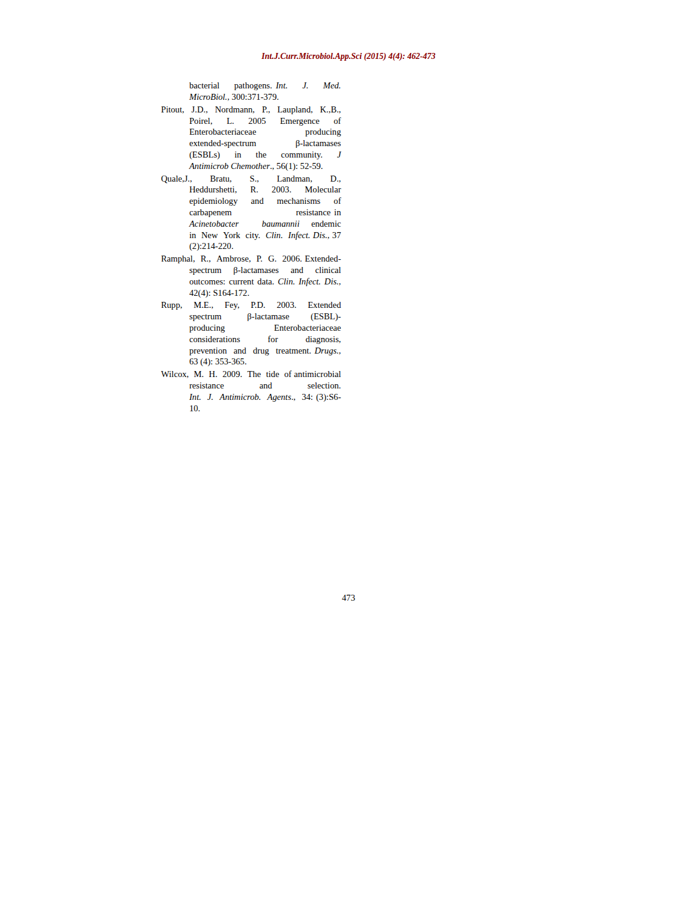Int.J.Curr.Microbiol.App.Sci (2015) 4(4): 462-473
bacterial pathogens. Int. J. Med. MicroBiol., 300:371-379.
Pitout, J.D., Nordmann, P., Laupland, K.,B., Poirel, L. 2005 Emergence of Enterobacteriaceae producing extended-spectrum β-lactamases (ESBLs) in the community. J Antimicrob Chemother., 56(1): 52-59.
Quale,J., Bratu, S., Landman, D., Heddurshetti, R. 2003. Molecular epidemiology and mechanisms of carbapenem resistance in Acinetobacter baumannii endemic in New York city. Clin. Infect. Dis., 37 (2):214-220.
Ramphal, R., Ambrose, P. G. 2006. Extended-spectrum β-lactamases and clinical outcomes: current data. Clin. Infect. Dis., 42(4): S164-172.
Rupp, M.E., Fey, P.D. 2003. Extended spectrum β-lactamase (ESBL)- producing Enterobacteriaceae considerations for diagnosis, prevention and drug treatment. Drugs., 63 (4): 353-365.
Wilcox, M. H. 2009. The tide of antimicrobial resistance and selection. Int. J. Antimicrob. Agents., 34: (3):S6-10.
473